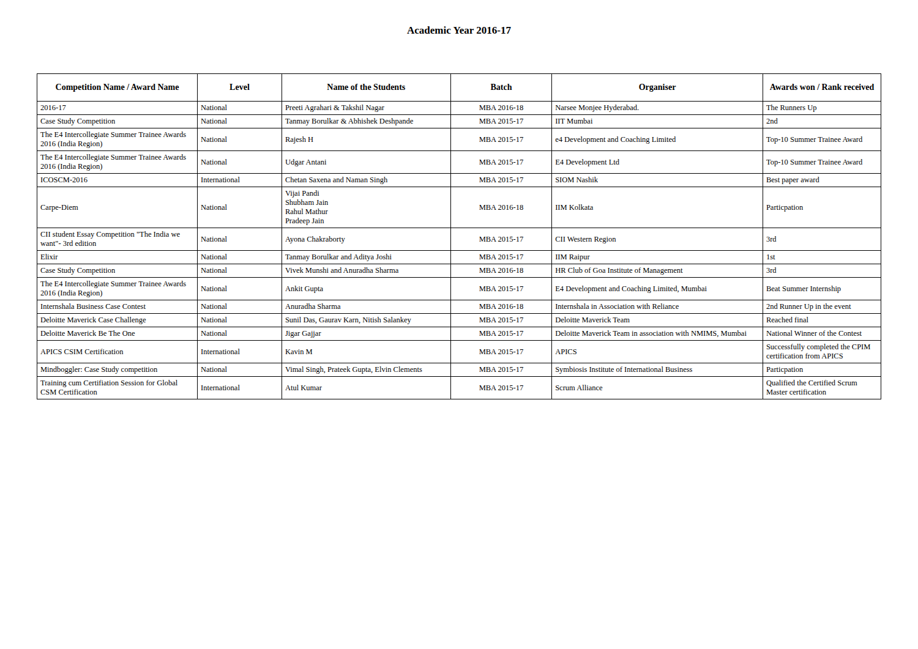Academic Year 2016-17
| Competition Name / Award Name | Level | Name of the Students | Batch | Organiser | Awards won / Rank received |
| --- | --- | --- | --- | --- | --- |
| 2016-17 | National | Preeti Agrahari & Takshil Nagar | MBA 2016-18 | Narsee Monjee Hyderabad. | The Runners Up |
| Case Study Competition | National | Tanmay Borulkar & Abhishek Deshpande | MBA 2015-17 | IIT Mumbai | 2nd |
| The E4 Intercollegiate Summer Trainee Awards 2016 (India Region) | National | Rajesh H | MBA 2015-17 | e4 Development and Coaching Limited | Top-10 Summer Trainee Award |
| The E4 Intercollegiate Summer Trainee Awards 2016 (India Region) | National | Udgar Antani | MBA 2015-17 | E4 Development Ltd | Top-10 Summer Trainee Award |
| ICOSCM-2016 | International | Chetan Saxena and Naman Singh | MBA 2015-17 | SIOM Nashik | Best paper award |
| Carpe-Diem | National | Vijai Pandi Shubham Jain Rahul Mathur Pradeep Jain | MBA 2016-18 | IIM Kolkata | Particpation |
| CII student Essay Competition "The India we want"- 3rd edition | National | Ayona Chakraborty | MBA 2015-17 | CII Western Region | 3rd |
| Elixir | National | Tanmay Borulkar and Aditya Joshi | MBA 2015-17 | IIM Raipur | 1st |
| Case Study Competition | National | Vivek Munshi and Anuradha Sharma | MBA 2016-18 | HR Club of Goa Institute of Management | 3rd |
| The E4 Intercollegiate Summer Trainee Awards 2016 (India Region) | National | Ankit Gupta | MBA 2015-17 | E4 Development and Coaching Limited, Mumbai | Beat Summer Internship |
| Internshala Business Case Contest | National | Anuradha Sharma | MBA 2016-18 | Internshala in Association with Reliance | 2nd Runner Up in the event |
| Deloitte Maverick Case Challenge | National | Sunil Das, Gaurav Karn, Nitish Salankey | MBA 2015-17 | Deloitte Maverick Team | Reached final |
| Deloitte Maverick Be The One | National | Jigar Gajjar | MBA 2015-17 | Deloitte Maverick Team in association with NMIMS, Mumbai | National Winner of the Contest |
| APICS CSIM Certification | International | Kavin M | MBA 2015-17 | APICS | Successfully completed the CPIM certification from APICS |
| Mindboggler: Case Study competition | National | Vimal Singh, Prateek Gupta, Elvin Clements | MBA 2015-17 | Symbiosis Institute of International Business | Particpation |
| Training cum Certifiation Session for Global CSM Certification | International | Atul Kumar | MBA 2015-17 | Scrum Alliance | Qualified the Certified Scrum Master certification |